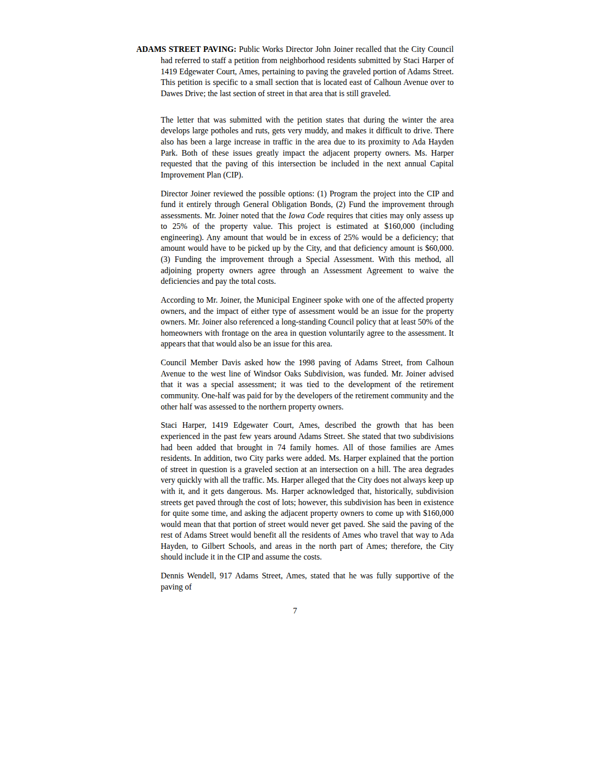ADAMS STREET PAVING: Public Works Director John Joiner recalled that the City Council had referred to staff a petition from neighborhood residents submitted by Staci Harper of 1419 Edgewater Court, Ames, pertaining to paving the graveled portion of Adams Street. This petition is specific to a small section that is located east of Calhoun Avenue over to Dawes Drive; the last section of street in that area that is still graveled.
The letter that was submitted with the petition states that during the winter the area develops large potholes and ruts, gets very muddy, and makes it difficult to drive. There also has been a large increase in traffic in the area due to its proximity to Ada Hayden Park. Both of these issues greatly impact the adjacent property owners. Ms. Harper requested that the paving of this intersection be included in the next annual Capital Improvement Plan (CIP).
Director Joiner reviewed the possible options: (1) Program the project into the CIP and fund it entirely through General Obligation Bonds, (2) Fund the improvement through assessments. Mr. Joiner noted that the Iowa Code requires that cities may only assess up to 25% of the property value. This project is estimated at $160,000 (including engineering). Any amount that would be in excess of 25% would be a deficiency; that amount would have to be picked up by the City, and that deficiency amount is $60,000. (3) Funding the improvement through a Special Assessment. With this method, all adjoining property owners agree through an Assessment Agreement to waive the deficiencies and pay the total costs.
According to Mr. Joiner, the Municipal Engineer spoke with one of the affected property owners, and the impact of either type of assessment would be an issue for the property owners. Mr. Joiner also referenced a long-standing Council policy that at least 50% of the homeowners with frontage on the area in question voluntarily agree to the assessment. It appears that that would also be an issue for this area.
Council Member Davis asked how the 1998 paving of Adams Street, from Calhoun Avenue to the west line of Windsor Oaks Subdivision, was funded. Mr. Joiner advised that it was a special assessment; it was tied to the development of the retirement community. One-half was paid for by the developers of the retirement community and the other half was assessed to the northern property owners.
Staci Harper, 1419 Edgewater Court, Ames, described the growth that has been experienced in the past few years around Adams Street. She stated that two subdivisions had been added that brought in 74 family homes. All of those families are Ames residents. In addition, two City parks were added. Ms. Harper explained that the portion of street in question is a graveled section at an intersection on a hill. The area degrades very quickly with all the traffic. Ms. Harper alleged that the City does not always keep up with it, and it gets dangerous. Ms. Harper acknowledged that, historically, subdivision streets get paved through the cost of lots; however, this subdivision has been in existence for quite some time, and asking the adjacent property owners to come up with $160,000 would mean that that portion of street would never get paved. She said the paving of the rest of Adams Street would benefit all the residents of Ames who travel that way to Ada Hayden, to Gilbert Schools, and areas in the north part of Ames; therefore, the City should include it in the CIP and assume the costs.
Dennis Wendell, 917 Adams Street, Ames, stated that he was fully supportive of the paving of
7